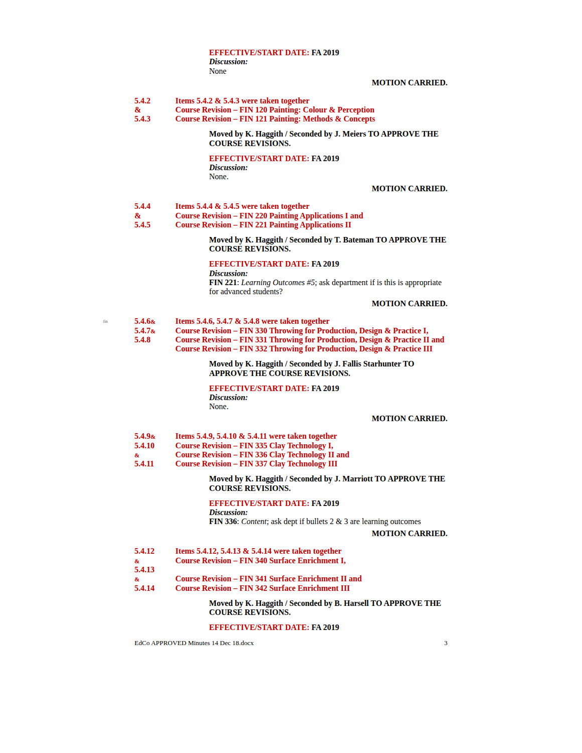EFFECTIVE/START DATE: FA 2019
Discussion:
None
MOTION CARRIED.
| 5.4.2 | Items 5.4.2 & 5.4.3 were taken together |
| & | Course Revision – FIN 120 Painting: Colour & Perception |
| 5.4.3 | Course Revision – FIN 121 Painting: Methods & Concepts |
Moved by K. Haggith / Seconded by J. Meiers TO APPROVE THE COURSE REVISIONS.
EFFECTIVE/START DATE: FA 2019
Discussion:
None.
MOTION CARRIED.
| 5.4.4 | Items 5.4.4 & 5.4.5 were taken together |
| & | Course Revision – FIN 220 Painting Applications I and |
| 5.4.5 | Course Revision – FIN 221 Painting Applications II |
Moved by K. Haggith / Seconded by T. Bateman TO APPROVE THE COURSE REVISIONS.
EFFECTIVE/START DATE: FA 2019
Discussion:
FIN 221: Learning Outcomes #5; ask department if is this is appropriate for advanced students?
MOTION CARRIED.
fin
| 5.4.6 & | Items 5.4.6, 5.4.7 & 5.4.8 were taken together |
| 5.4.7 & | Course Revision – FIN 330 Throwing for Production, Design & Practice I, |
| 5.4.8 | Course Revision – FIN 331 Throwing for Production, Design & Practice II and |
| | Course Revision – FIN 332 Throwing for Production, Design & Practice III |
Moved by K. Haggith / Seconded by J. Fallis Starhunter TO APPROVE THE COURSE REVISIONS.
EFFECTIVE/START DATE: FA 2019
Discussion:
None.
MOTION CARRIED.
| 5.4.9 & | Items 5.4.9, 5.4.10 & 5.4.11 were taken together |
| 5.4.10 | Course Revision – FIN 335 Clay Technology I, |
| & | Course Revision – FIN 336 Clay Technology II and |
| 5.4.11 | Course Revision – FIN 337 Clay Technology III |
Moved by K. Haggith / Seconded by J. Marriott TO APPROVE THE COURSE REVISIONS.
EFFECTIVE/START DATE: FA 2019
Discussion:
FIN 336: Content; ask dept if bullets 2 & 3 are learning outcomes
MOTION CARRIED.
| 5.4.12 | Items 5.4.12, 5.4.13 & 5.4.14 were taken together |
| & 5.4.13 | Course Revision – FIN 340 Surface Enrichment I, |
| & 5.4.14 | Course Revision – FIN 341 Surface Enrichment II and Course Revision – FIN 342 Surface Enrichment III |
Moved by K. Haggith / Seconded by B. Harsell TO APPROVE THE COURSE REVISIONS.
EFFECTIVE/START DATE: FA 2019
EdCo APPROVED Minutes 14 Dec 18.docx 3